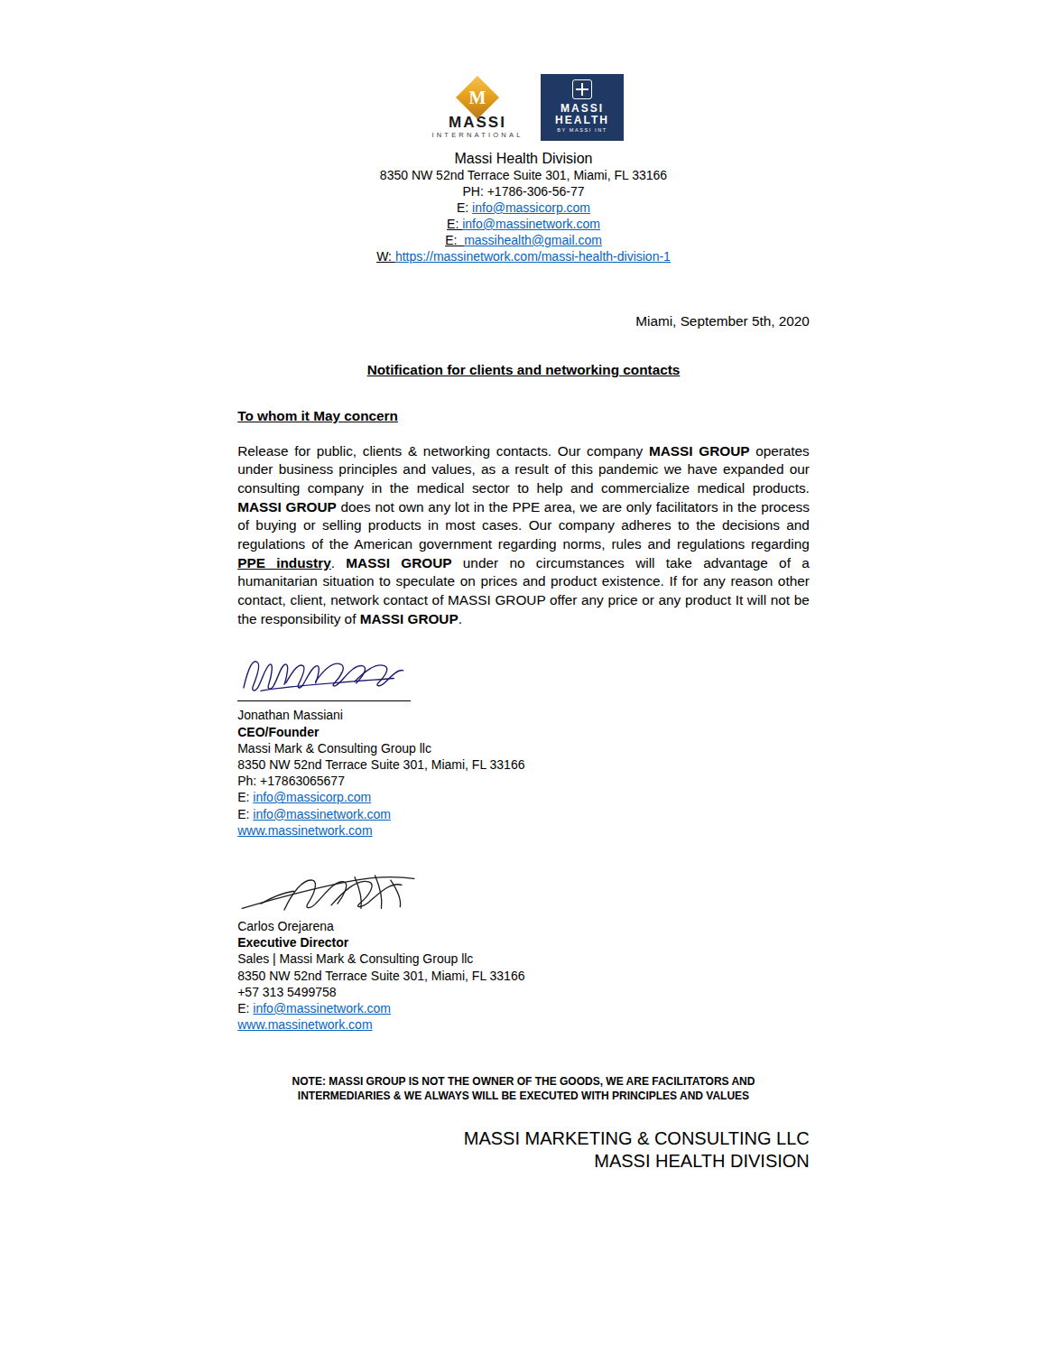MASSI
INTERNATIONAL
MASSI
HEALTH
BY MASSI INT
Massi Health Division
8350 NW 52nd Terrace Suite 301, Miami, FL 33166
PH: +1786-306-56-77
E: info@massicorp.com
E: info@massinetwork.com
E: massihealth@gmail.com
W: https://massinetwork.com/massi-health-division-1
Miami, September 5th, 2020
Notification for clients and networking contacts
To whom it May concern
Release for public, clients & networking contacts. Our company MASSI GROUP operates under business principles and values, as a result of this pandemic we have expanded our consulting company in the medical sector to help and commercialize medical products. MASSI GROUP does not own any lot in the PPE area, we are only facilitators in the process of buying or selling products in most cases. Our company adheres to the decisions and regulations of the American government regarding norms, rules and regulations regarding PPE industry. MASSI GROUP under no circumstances will take advantage of a humanitarian situation to speculate on prices and product existence. If for any reason other contact, client, network contact of MASSI GROUP offer any price or any product It will not be the responsibility of MASSI GROUP.
Jonathan Massiani
CEO/Founder
Massi Mark & Consulting Group llc
8350 NW 52nd Terrace Suite 301, Miami, FL 33166
Ph: +17863065677
E: info@massicorp.com
E: info@massinetwork.com
www.massinetwork.com
Carlos Orejarena
Executive Director
Sales | Massi Mark & Consulting Group llc
8350 NW 52nd Terrace Suite 301, Miami, FL 33166
+57 313 5499758
E: info@massinetwork.com
www.massinetwork.com
NOTE: MASSI GROUP IS NOT THE OWNER OF THE GOODS, WE ARE FACILITATORS AND INTERMEDIARIES & WE ALWAYS WILL BE EXECUTED WITH PRINCIPLES AND VALUES
MASSI MARKETING & CONSULTING LLC
MASSI HEALTH DIVISION